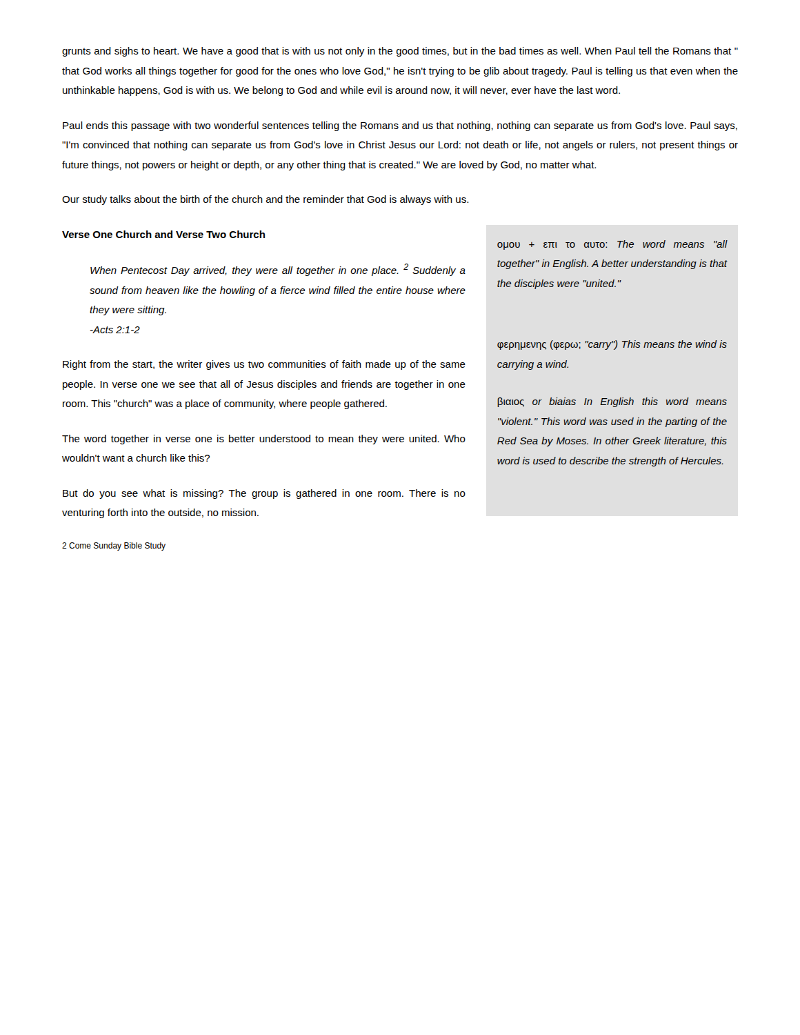grunts and sighs to heart. We have a good that is with us not only in the good times, but in the bad times as well. When Paul tell the Romans that " that God works all things together for good for the ones who love God," he isn't trying to be glib about tragedy. Paul is telling us that even when the unthinkable happens, God is with us. We belong to God and while evil is around now, it will never, ever have the last word.
Paul ends this passage with two wonderful sentences telling the Romans and us that nothing, nothing can separate us from God's love. Paul says, "I'm convinced that nothing can separate us from God's love in Christ Jesus our Lord: not death or life, not angels or rulers, not present things or future things, not powers or height or depth, or any other thing that is created." We are loved by God, no matter what.
Our study talks about the birth of the church and the reminder that God is always with us.
Verse One Church and Verse Two Church
When Pentecost Day arrived, they were all together in one place. 2 Suddenly a sound from heaven like the howling of a fierce wind filled the entire house where they were sitting.
-Acts 2:1-2
Right from the start, the writer gives us two communities of faith made up of the same people. In verse one we see that all of Jesus disciples and friends are together in one room. This "church" was a place of community, where people gathered.
The word together in verse one is better understood to mean they were united. Who wouldn't want a church like this?
But do you see what is missing? The group is gathered in one room. There is no venturing forth into the outside, no mission.
2 Come Sunday Bible Study
ομου + επι το αυτο: The word means "all together" in English. A better understanding is that the disciples were "united."
φερημενης (φερω; "carry") This means the wind is carrying a wind.
βιαιος or biaias In English this word means "violent." This word was used in the parting of the Red Sea by Moses. In other Greek literature, this word is used to describe the strength of Hercules.